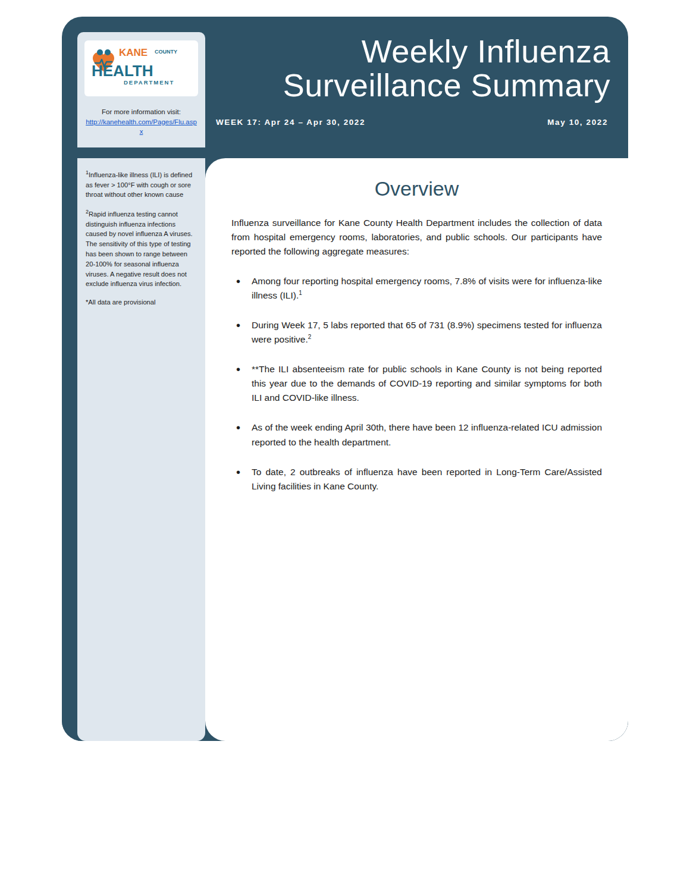KANE COUNTY HEALTH DEPARTMENT
For more information visit:
http://kanehealth.com/Pages/Flu.aspx
Weekly Influenza
Surveillance Summary
WEEK 17: Apr 24 – Apr 30, 2022 May 10, 2022
1Influenza-like illness (ILI) is defined as fever > 100°F with cough or sore throat without other known cause
2Rapid influenza testing cannot distinguish influenza infections caused by novel influenza A viruses. The sensitivity of this type of testing has been shown to range between 20-100% for seasonal influenza viruses. A negative result does not exclude influenza virus infection.
*All data are provisional
Overview
Influenza surveillance for Kane County Health Department includes the collection of data from hospital emergency rooms, laboratories, and public schools. Our participants have reported the following aggregate measures:
Among four reporting hospital emergency rooms, 7.8% of visits were for influenza-like illness (ILI).1
During Week 17, 5 labs reported that 65 of 731 (8.9%) specimens tested for influenza were positive.2
**The ILI absenteeism rate for public schools in Kane County is not being reported this year due to the demands of COVID-19 reporting and similar symptoms for both ILI and COVID-like illness.
As of the week ending April 30th, there have been 12 influenza-related ICU admission reported to the health department.
To date, 2 outbreaks of influenza have been reported in Long-Term Care/Assisted Living facilities in Kane County.